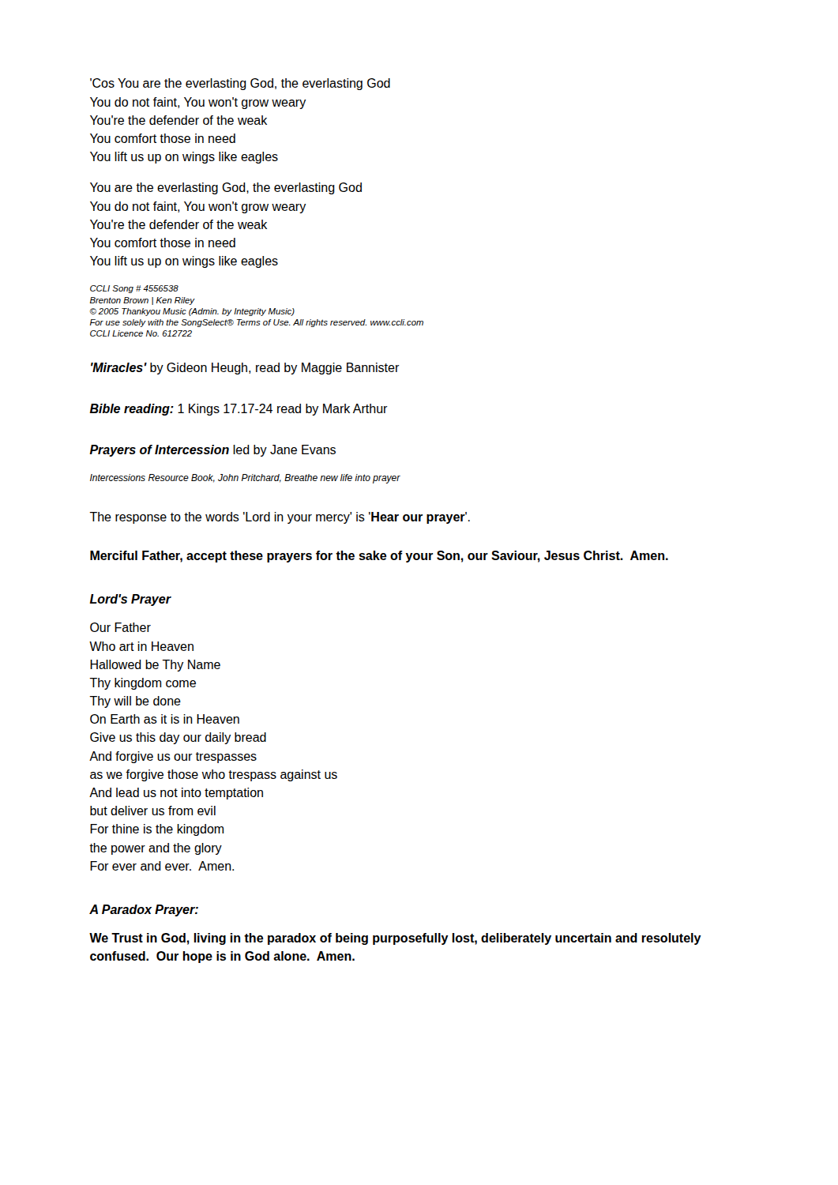'Cos You are the everlasting God, the everlasting God
You do not faint, You won't grow weary
You're the defender of the weak
You comfort those in need
You lift us up on wings like eagles
You are the everlasting God, the everlasting God
You do not faint, You won't grow weary
You're the defender of the weak
You comfort those in need
You lift us up on wings like eagles
CCLI Song # 4556538
Brenton Brown | Ken Riley
© 2005 Thankyou Music (Admin. by Integrity Music)
For use solely with the SongSelect® Terms of Use. All rights reserved. www.ccli.com
CCLI Licence No. 612722
'Miracles' by Gideon Heugh, read by Maggie Bannister
Bible reading: 1 Kings 17.17-24 read by Mark Arthur
Prayers of Intercession led by Jane Evans
Intercessions Resource Book, John Pritchard, Breathe new life into prayer
The response to the words 'Lord in your mercy' is 'Hear our prayer'.
Merciful Father, accept these prayers for the sake of your Son, our Saviour, Jesus Christ. Amen.
Lord's Prayer
Our Father
Who art in Heaven
Hallowed be Thy Name
Thy kingdom come
Thy will be done
On Earth as it is in Heaven
Give us this day our daily bread
And forgive us our trespasses
as we forgive those who trespass against us
And lead us not into temptation
but deliver us from evil
For thine is the kingdom
the power and the glory
For ever and ever. Amen.
A Paradox Prayer:
We Trust in God, living in the paradox of being purposefully lost, deliberately uncertain and resolutely confused. Our hope is in God alone. Amen.